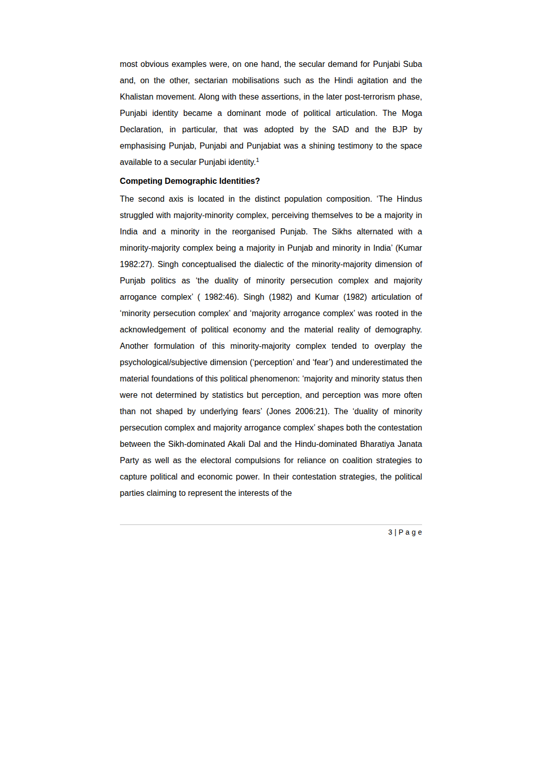most obvious examples were, on one hand, the secular demand for Punjabi Suba and, on the other, sectarian mobilisations such as the Hindi agitation and the Khalistan movement. Along with these assertions, in the later post-terrorism phase, Punjabi identity became a dominant mode of political articulation. The Moga Declaration, in particular, that was adopted by the SAD and the BJP by emphasising Punjab, Punjabi and Punjabiat was a shining testimony to the space available to a secular Punjabi identity.1
Competing Demographic Identities?
The second axis is located in the distinct population composition. ‘The Hindus struggled with majority-minority complex, perceiving themselves to be a majority in India and a minority in the reorganised Punjab. The Sikhs alternated with a minority-majority complex being a majority in Punjab and minority in India’ (Kumar 1982:27). Singh conceptualised the dialectic of the minority-majority dimension of Punjab politics as ‘the duality of minority persecution complex and majority arrogance complex’ ( 1982:46). Singh (1982) and Kumar (1982) articulation of ‘minority persecution complex’ and ‘majority arrogance complex’ was rooted in the acknowledgement of political economy and the material reality of demography. Another formulation of this minority-majority complex tended to overplay the psychological/subjective dimension (‘perception’ and ‘fear’) and underestimated the material foundations of this political phenomenon: ‘majority and minority status then were not determined by statistics but perception, and perception was more often than not shaped by underlying fears’ (Jones 2006:21). The ‘duality of minority persecution complex and majority arrogance complex’ shapes both the contestation between the Sikh-dominated Akali Dal and the Hindu-dominated Bharatiya Janata Party as well as the electoral compulsions for reliance on coalition strategies to capture political and economic power. In their contestation strategies, the political parties claiming to represent the interests of the
3 | P a g e